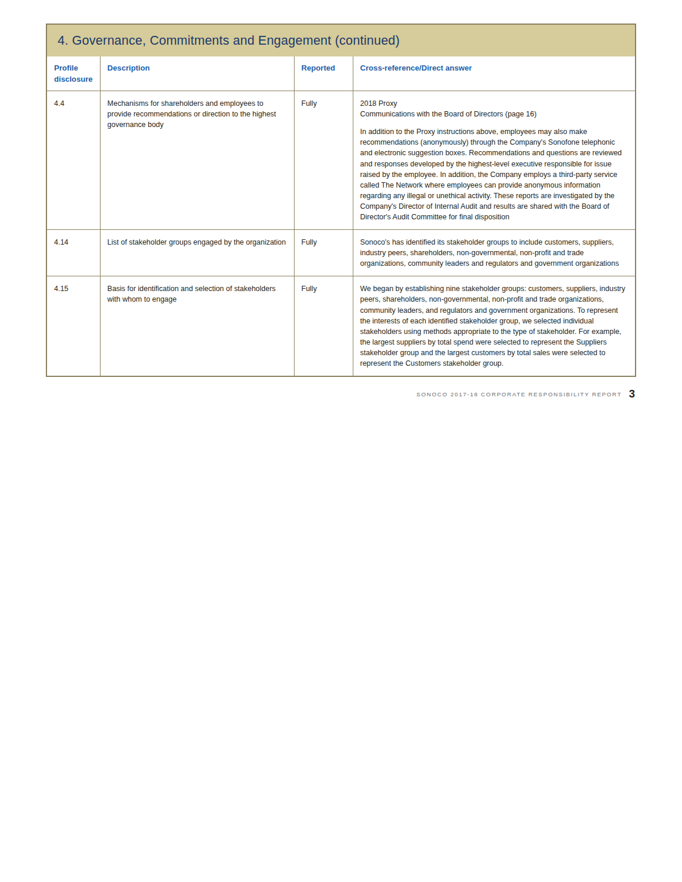4. Governance, Commitments and Engagement (continued)
| Profile disclosure | Description | Reported | Cross-reference/Direct answer |
| --- | --- | --- | --- |
| 4.4 | Mechanisms for shareholders and employees to provide recommendations or direction to the highest governance body | Fully | 2018 Proxy Communications with the Board of Directors (page 16) In addition to the Proxy instructions above, employees may also make recommendations (anonymously) through the Company's Sonofone telephonic and electronic suggestion boxes. Recommendations and questions are reviewed and responses developed by the highest-level executive responsible for issue raised by the employee. In addition, the Company employs a third-party service called The Network where employees can provide anonymous information regarding any illegal or unethical activity. These reports are investigated by the Company's Director of Internal Audit and results are shared with the Board of Director's Audit Committee for final disposition |
| 4.14 | List of stakeholder groups engaged by the organization | Fully | Sonoco's has identified its stakeholder groups to include customers, suppliers, industry peers, shareholders, non-governmental, non-profit and trade organizations, community leaders and regulators and government organizations |
| 4.15 | Basis for identification and selection of stakeholders with whom to engage | Fully | We began by establishing nine stakeholder groups: customers, suppliers, industry peers, shareholders, non-governmental, non-profit and trade organizations, community leaders, and regulators and government organizations. To represent the interests of each identified stakeholder group, we selected individual stakeholders using methods appropriate to the type of stakeholder. For example, the largest suppliers by total spend were selected to represent the Suppliers stakeholder group and the largest customers by total sales were selected to represent the Customers stakeholder group. |
SONOCO 2017-18 CORPORATE RESPONSIBILITY REPORT 3